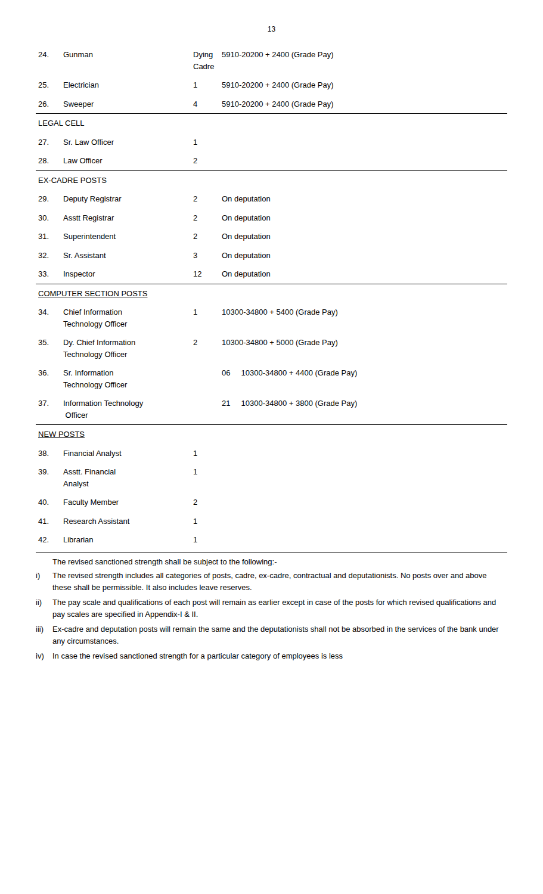13
| 24. | Gunman | Dying Cadre | 5910-20200 + 2400 (Grade Pay) |
| 25. | Electrician | 1 | 5910-20200 + 2400 (Grade Pay) |
| 26. | Sweeper | 4 | 5910-20200 + 2400 (Grade Pay) |
| LEGAL CELL |
| 27. | Sr. Law Officer | 1 | |
| 28. | Law Officer | 2 | |
| EX-CADRE POSTS |
| 29. | Deputy Registrar | 2 | On deputation |
| 30. | Asstt Registrar | 2 | On deputation |
| 31. | Superintendent | 2 | On deputation |
| 32. | Sr. Assistant | 3 | On deputation |
| 33. | Inspector | 12 | On deputation |
| COMPUTER SECTION POSTS |
| 34. | Chief Information Technology Officer | 1 | 10300-34800 + 5400 (Grade Pay) |
| 35. | Dy. Chief Information Technology Officer | 2 | 10300-34800 + 5000 (Grade Pay) |
| 36. | Sr. Information Technology Officer | | 06 10300-34800 + 4400 (Grade Pay) |
| 37. | Information Technology Officer | | 21 10300-34800 + 3800 (Grade Pay) |
| NEW POSTS |
| 38. | Financial Analyst | 1 | |
| 39. | Asstt. Financial Analyst | 1 | |
| 40. | Faculty Member | 2 | |
| 41. | Research Assistant | 1 | |
| 42. | Librarian | 1 | |
The revised sanctioned strength shall be subject to the following:-
i) The revised strength includes all categories of posts, cadre, ex-cadre, contractual and deputationists. No posts over and above these shall be permissible. It also includes leave reserves.
ii) The pay scale and qualifications of each post will remain as earlier except in case of the posts for which revised qualifications and pay scales are specified in Appendix-I & II.
iii) Ex-cadre and deputation posts will remain the same and the deputationists shall not be absorbed in the services of the bank under any circumstances.
iv) In case the revised sanctioned strength for a particular category of employees is less